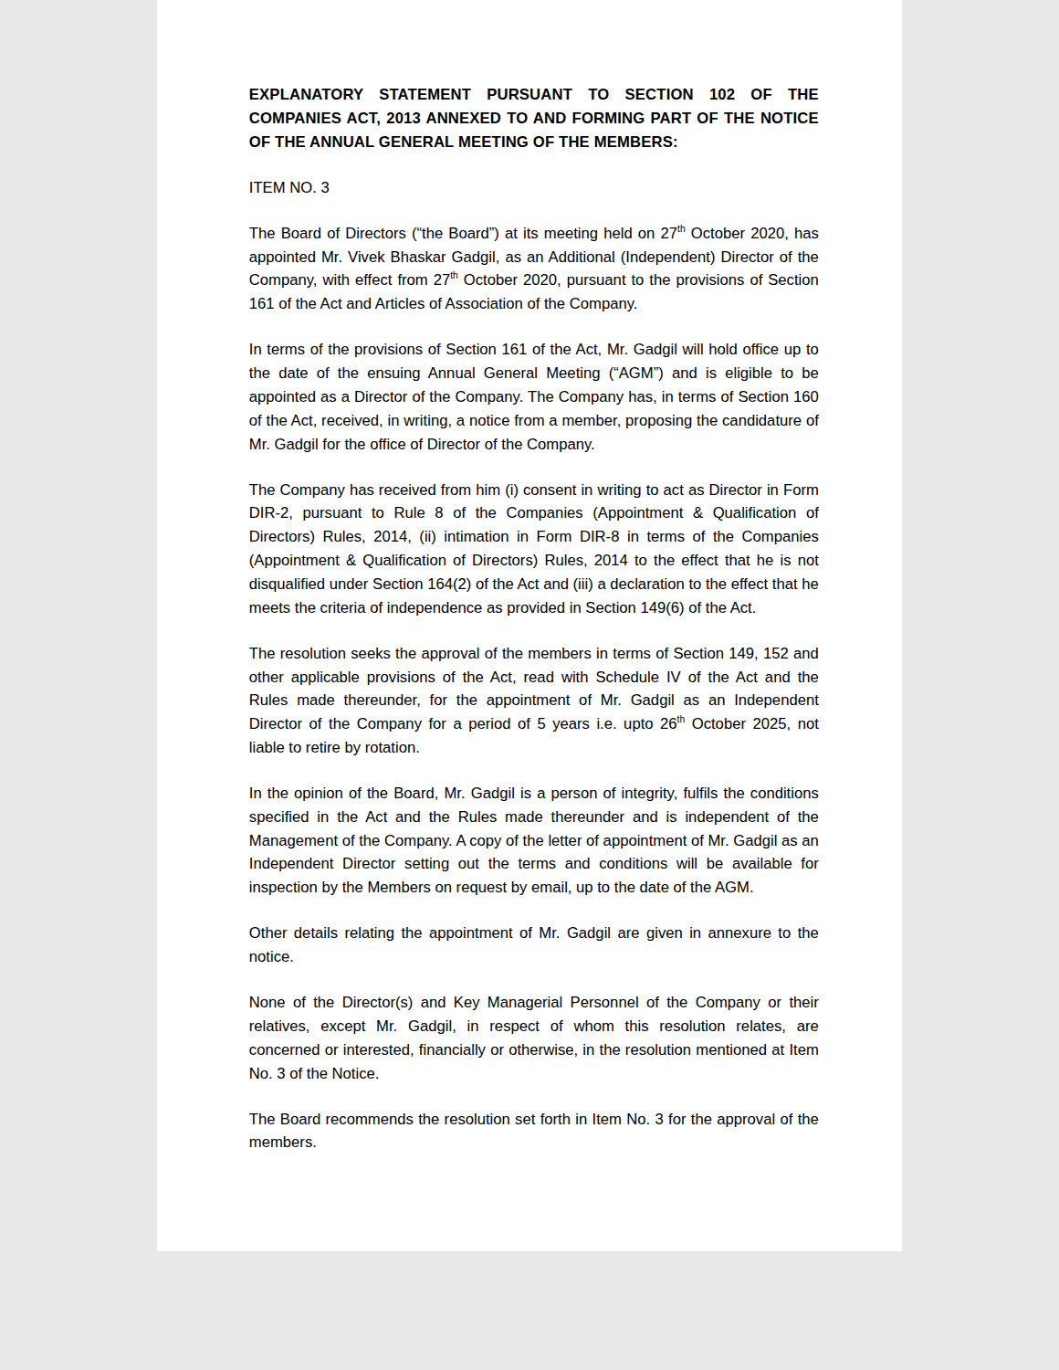Explanatory statement pursuant to Section 102 of the Companies Act, 2013 annexed to and forming part of the Notice of the Annual General Meeting of the Members:
ITEM NO. 3
The Board of Directors (“the Board”) at its meeting held on 27th October 2020, has appointed Mr. Vivek Bhaskar Gadgil, as an Additional (Independent) Director of the Company, with effect from 27th October 2020, pursuant to the provisions of Section 161 of the Act and Articles of Association of the Company.
In terms of the provisions of Section 161 of the Act, Mr. Gadgil will hold office up to the date of the ensuing Annual General Meeting (“AGM”) and is eligible to be appointed as a Director of the Company. The Company has, in terms of Section 160 of the Act, received, in writing, a notice from a member, proposing the candidature of Mr. Gadgil for the office of Director of the Company.
The Company has received from him (i) consent in writing to act as Director in Form DIR-2, pursuant to Rule 8 of the Companies (Appointment & Qualification of Directors) Rules, 2014, (ii) intimation in Form DIR-8 in terms of the Companies (Appointment & Qualification of Directors) Rules, 2014 to the effect that he is not disqualified under Section 164(2) of the Act and (iii) a declaration to the effect that he meets the criteria of independence as provided in Section 149(6) of the Act.
The resolution seeks the approval of the members in terms of Section 149, 152 and other applicable provisions of the Act, read with Schedule IV of the Act and the Rules made thereunder, for the appointment of Mr. Gadgil as an Independent Director of the Company for a period of 5 years i.e. upto 26th October 2025, not liable to retire by rotation.
In the opinion of the Board, Mr. Gadgil is a person of integrity, fulfils the conditions specified in the Act and the Rules made thereunder and is independent of the Management of the Company. A copy of the letter of appointment of Mr. Gadgil as an Independent Director setting out the terms and conditions will be available for inspection by the Members on request by email, up to the date of the AGM.
Other details relating the appointment of Mr. Gadgil are given in annexure to the notice.
None of the Director(s) and Key Managerial Personnel of the Company or their relatives, except Mr. Gadgil, in respect of whom this resolution relates, are concerned or interested, financially or otherwise, in the resolution mentioned at Item No. 3 of the Notice.
The Board recommends the resolution set forth in Item No. 3 for the approval of the members.